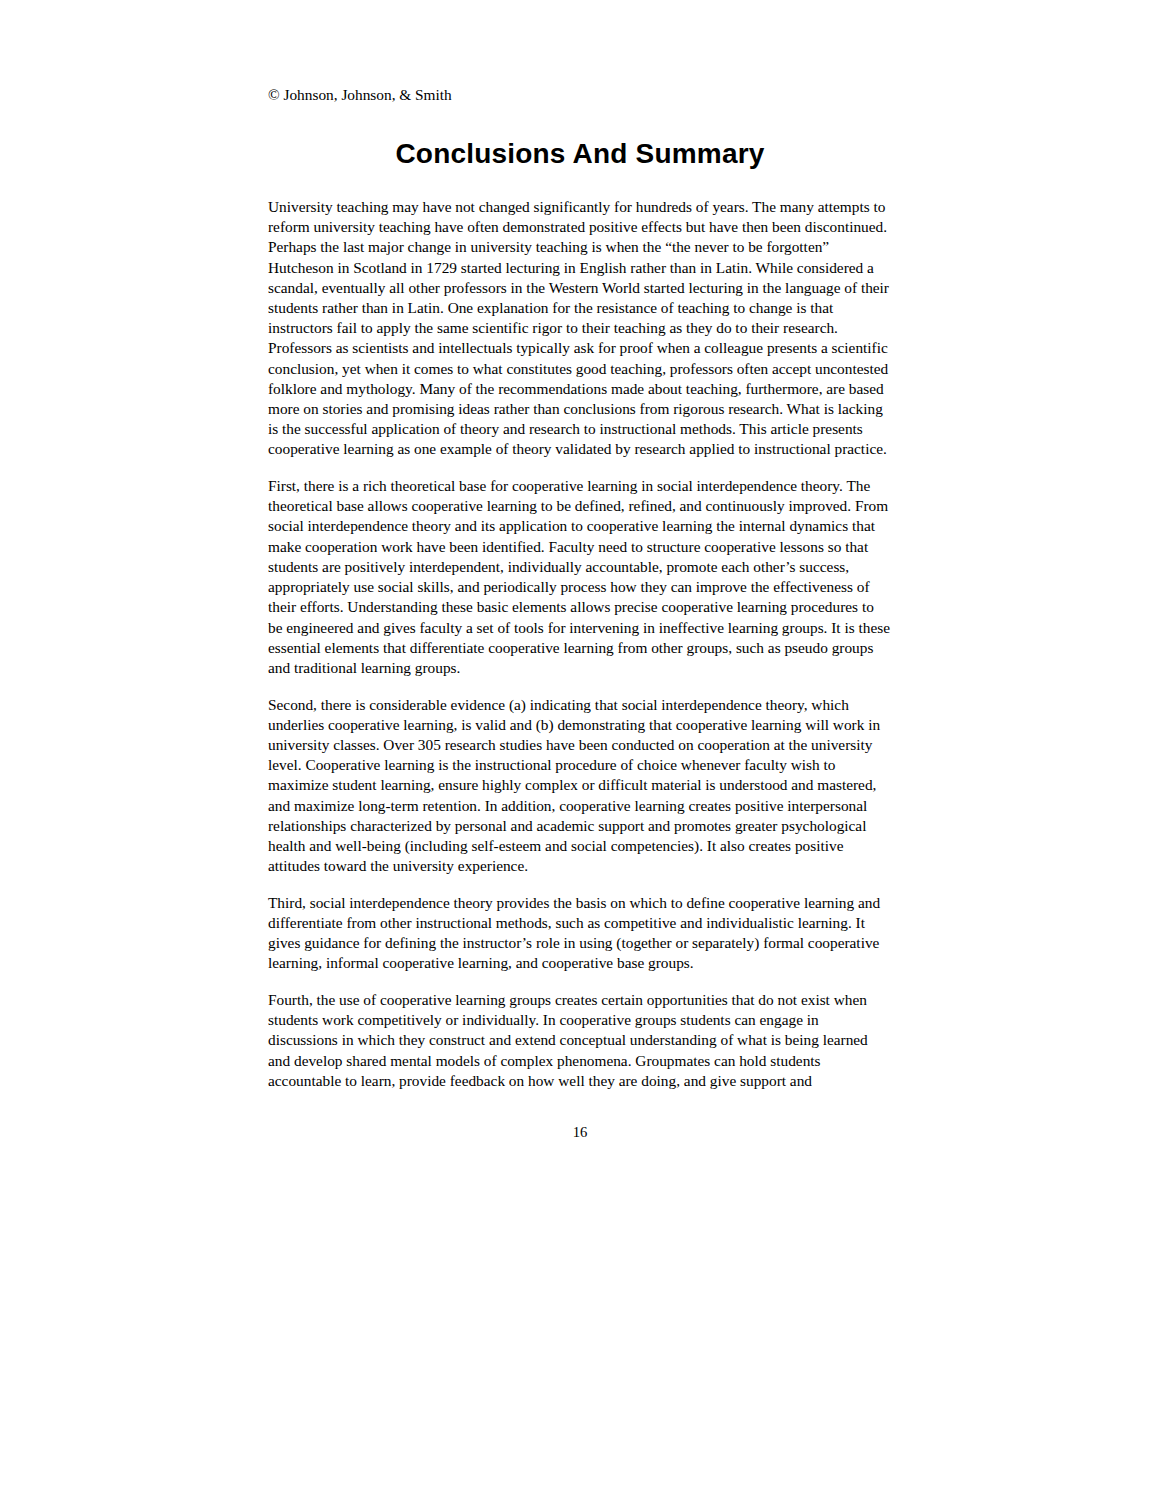© Johnson, Johnson, & Smith
Conclusions And Summary
University teaching may have not changed significantly for hundreds of years. The many attempts to reform university teaching have often demonstrated positive effects but have then been discontinued. Perhaps the last major change in university teaching is when the “the never to be forgotten” Hutcheson in Scotland in 1729 started lecturing in English rather than in Latin. While considered a scandal, eventually all other professors in the Western World started lecturing in the language of their students rather than in Latin. One explanation for the resistance of teaching to change is that instructors fail to apply the same scientific rigor to their teaching as they do to their research. Professors as scientists and intellectuals typically ask for proof when a colleague presents a scientific conclusion, yet when it comes to what constitutes good teaching, professors often accept uncontested folklore and mythology. Many of the recommendations made about teaching, furthermore, are based more on stories and promising ideas rather than conclusions from rigorous research. What is lacking is the successful application of theory and research to instructional methods. This article presents cooperative learning as one example of theory validated by research applied to instructional practice.
First, there is a rich theoretical base for cooperative learning in social interdependence theory. The theoretical base allows cooperative learning to be defined, refined, and continuously improved. From social interdependence theory and its application to cooperative learning the internal dynamics that make cooperation work have been identified. Faculty need to structure cooperative lessons so that students are positively interdependent, individually accountable, promote each other’s success, appropriately use social skills, and periodically process how they can improve the effectiveness of their efforts. Understanding these basic elements allows precise cooperative learning procedures to be engineered and gives faculty a set of tools for intervening in ineffective learning groups. It is these essential elements that differentiate cooperative learning from other groups, such as pseudo groups and traditional learning groups.
Second, there is considerable evidence (a) indicating that social interdependence theory, which underlies cooperative learning, is valid and (b) demonstrating that cooperative learning will work in university classes. Over 305 research studies have been conducted on cooperation at the university level. Cooperative learning is the instructional procedure of choice whenever faculty wish to maximize student learning, ensure highly complex or difficult material is understood and mastered, and maximize long-term retention. In addition, cooperative learning creates positive interpersonal relationships characterized by personal and academic support and promotes greater psychological health and well-being (including self-esteem and social competencies). It also creates positive attitudes toward the university experience.
Third, social interdependence theory provides the basis on which to define cooperative learning and differentiate from other instructional methods, such as competitive and individualistic learning. It gives guidance for defining the instructor’s role in using (together or separately) formal cooperative learning, informal cooperative learning, and cooperative base groups.
Fourth, the use of cooperative learning groups creates certain opportunities that do not exist when students work competitively or individually. In cooperative groups students can engage in discussions in which they construct and extend conceptual understanding of what is being learned and develop shared mental models of complex phenomena. Groupmates can hold students accountable to learn, provide feedback on how well they are doing, and give support and
16